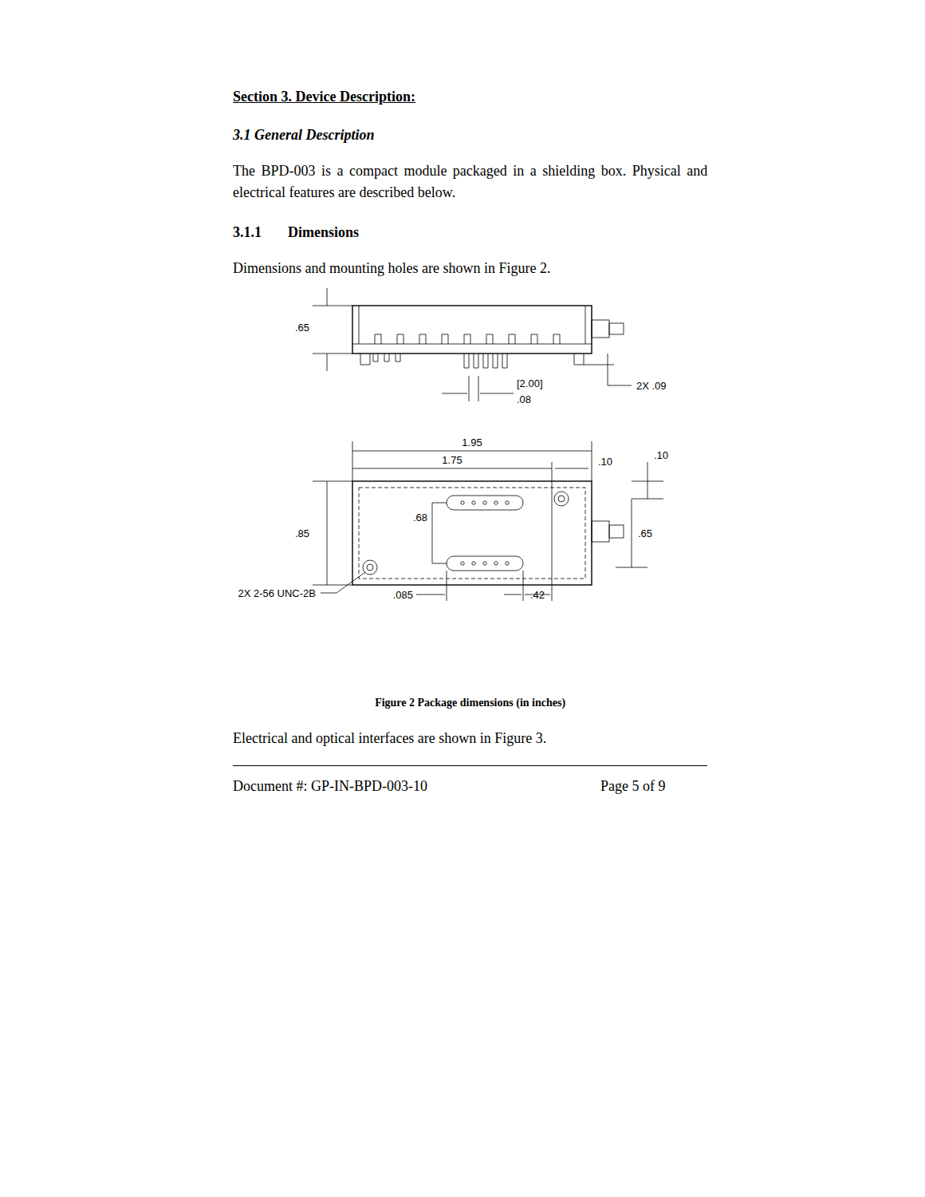Section 3. Device Description:
3.1 General Description
The BPD-003 is a compact module packaged in a shielding box. Physical and electrical features are described below.
3.1.1 Dimensions
Dimensions and mounting holes are shown in Figure 2.
.65 [2.00] .08 2X .09 1.95 1.75 .10 .10 .85 .68 .65 2X 2-56 UNC-2B .085 .42
Figure 2 Package dimensions (in inches)
Electrical and optical interfaces are shown in Figure 3.
Document #: GP-IN-BPD-003-10
Page 5 of 9